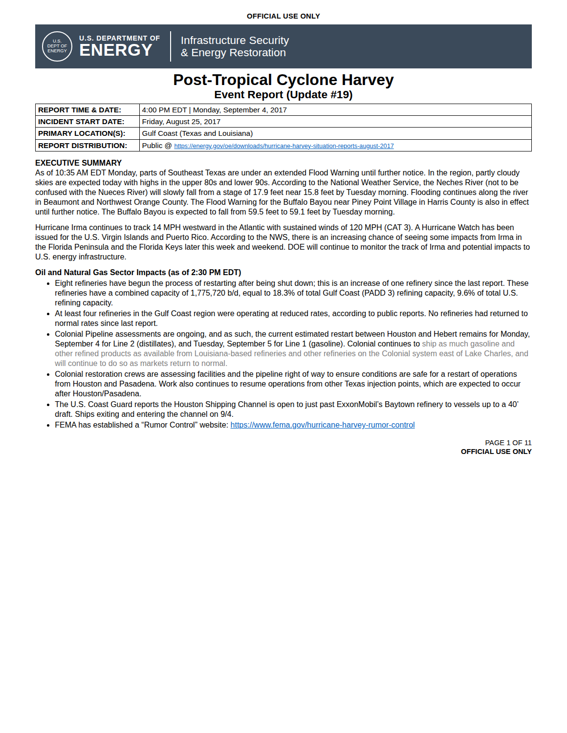OFFICIAL USE ONLY
U.S.
DEPT OF
ENERGY
U.S. DEPARTMENT OF
ENERGY
Infrastructure Security
& Energy Restoration
Post-Tropical Cyclone Harvey
Event Report (Update #19)
| REPORT TIME & DATE: | 4:00 PM EDT / Monday, September 4, 2017 |
| INCIDENT START DATE: | Friday, August 25, 2017 |
| PRIMARY LOCATION(S): | Gulf Coast (Texas and Louisiana) |
| REPORT DISTRIBUTION: | Public @ https://energy.gov/oe/downloads/hurricane-harvey-situation-reports-august-2017 |
EXECUTIVE SUMMARY
As of 10:35 AM EDT Monday, parts of Southeast Texas are under an extended Flood Warning until further notice. In the region, partly cloudy skies are expected today with highs in the upper 80s and lower 90s. According to the National Weather Service, the Neches River (not to be confused with the Nueces River) will slowly fall from a stage of 17.9 feet near 15.8 feet by Tuesday morning. Flooding continues along the river in Beaumont and Northwest Orange County. The Flood Warning for the Buffalo Bayou near Piney Point Village in Harris County is also in effect until further notice. The Buffalo Bayou is expected to fall from 59.5 feet to 59.1 feet by Tuesday morning.
Hurricane Irma continues to track 14 MPH westward in the Atlantic with sustained winds of 120 MPH (CAT 3). A Hurricane Watch has been issued for the U.S. Virgin Islands and Puerto Rico. According to the NWS, there is an increasing chance of seeing some impacts from Irma in the Florida Peninsula and the Florida Keys later this week and weekend. DOE will continue to monitor the track of Irma and potential impacts to U.S. energy infrastructure.
Oil and Natural Gas Sector Impacts (as of 2:30 PM EDT)
Eight refineries have begun the process of restarting after being shut down; this is an increase of one refinery since the last report. These refineries have a combined capacity of 1,775,720 b/d, equal to 18.3% of total Gulf Coast (PADD 3) refining capacity, 9.6% of total U.S. refining capacity.
At least four refineries in the Gulf Coast region were operating at reduced rates, according to public reports. No refineries had returned to normal rates since last report.
Colonial Pipeline assessments are ongoing, and as such, the current estimated restart between Houston and Hebert remains for Monday, September 4 for Line 2 (distillates), and Tuesday, September 5 for Line 1 (gasoline). Colonial continues to ship as much gasoline and other refined products as available from Louisiana-based refineries and other refineries on the Colonial system east of Lake Charles, and will continue to do so as markets return to normal.
Colonial restoration crews are assessing facilities and the pipeline right of way to ensure conditions are safe for a restart of operations from Houston and Pasadena. Work also continues to resume operations from other Texas injection points, which are expected to occur after Houston/Pasadena.
The U.S. Coast Guard reports the Houston Shipping Channel is open to just past ExxonMobil’s Baytown refinery to vessels up to a 40’ draft. Ships exiting and entering the channel on 9/4.
FEMA has established a “Rumor Control” website: https://www.fema.gov/hurricane-harvey-rumor-control
PAGE 1 OF 11
OFFICIAL USE ONLY